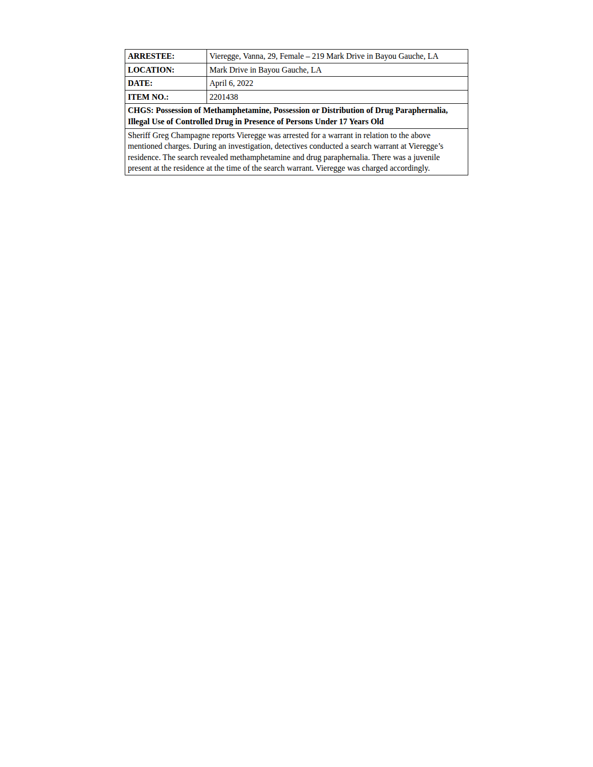| ARRESTEE: | Vieregge, Vanna, 29, Female – 219 Mark Drive in Bayou Gauche, LA |
| LOCATION: | Mark Drive in Bayou Gauche, LA |
| DATE: | April 6, 2022 |
| ITEM NO.: | 2201438 |
| CHGS: Possession of Methamphetamine, Possession or Distribution of Drug Paraphernalia, Illegal Use of Controlled Drug in Presence of Persons Under 17 Years Old |
| Sheriff Greg Champagne reports Vieregge was arrested for a warrant in relation to the above mentioned charges. During an investigation, detectives conducted a search warrant at Vieregge’s residence. The search revealed methamphetamine and drug paraphernalia. There was a juvenile present at the residence at the time of the search warrant. Vieregge was charged accordingly. |